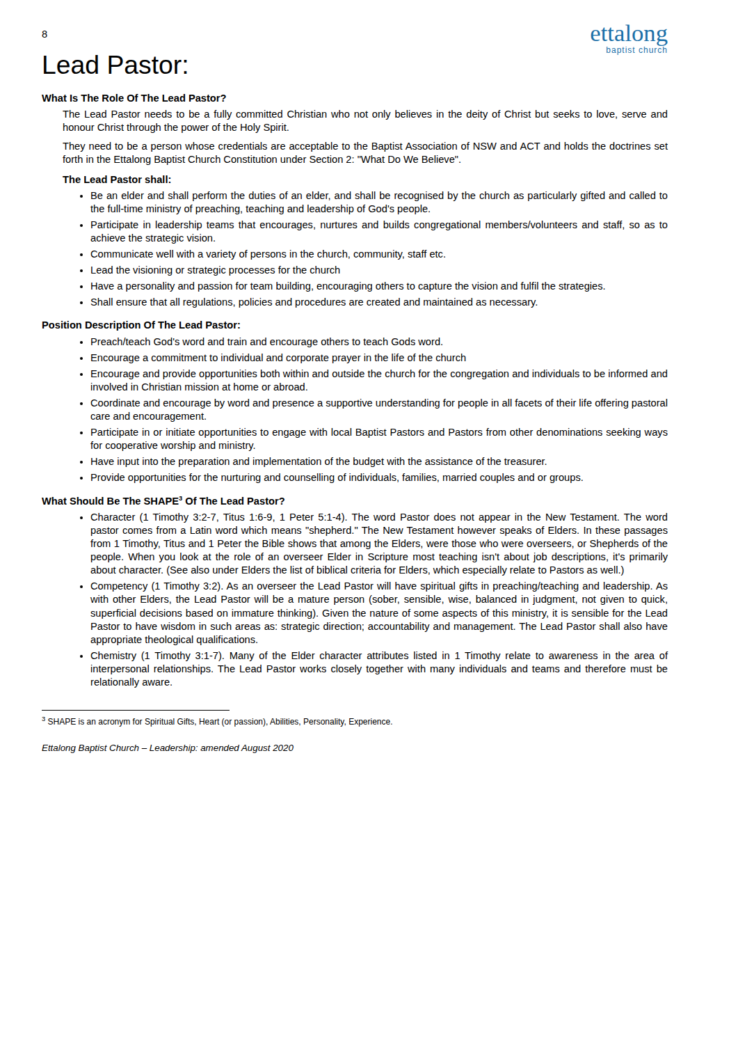ettalong
baptist church
8
Lead Pastor:
What Is The Role Of The Lead Pastor?
The Lead Pastor needs to be a fully committed Christian who not only believes in the deity of Christ but seeks to love, serve and honour Christ through the power of the Holy Spirit.
They need to be a person whose credentials are acceptable to the Baptist Association of NSW and ACT and holds the doctrines set forth in the Ettalong Baptist Church Constitution under Section 2: "What Do We Believe".
The Lead Pastor shall:
Be an elder and shall perform the duties of an elder, and shall be recognised by the church as particularly gifted and called to the full-time ministry of preaching, teaching and leadership of God's people.
Participate in leadership teams that encourages, nurtures and builds congregational members/volunteers and staff, so as to achieve the strategic vision.
Communicate well with a variety of persons in the church, community, staff etc.
Lead the visioning or strategic processes for the church
Have a personality and passion for team building, encouraging others to capture the vision and fulfil the strategies.
Shall ensure that all regulations, policies and procedures are created and maintained as necessary.
Position Description Of The Lead Pastor:
Preach/teach God's word and train and encourage others to teach Gods word.
Encourage a commitment to individual and corporate prayer in the life of the church
Encourage and provide opportunities both within and outside the church for the congregation and individuals to be informed and involved in Christian mission at home or abroad.
Coordinate and encourage by word and presence a supportive understanding for people in all facets of their life offering pastoral care and encouragement.
Participate in or initiate opportunities to engage with local Baptist Pastors and Pastors from other denominations seeking ways for cooperative worship and ministry.
Have input into the preparation and implementation of the budget with the assistance of the treasurer.
Provide opportunities for the nurturing and counselling of individuals, families, married couples and or groups.
What Should Be The SHAPE3 Of The Lead Pastor?
Character (1 Timothy 3:2-7, Titus 1:6-9, 1 Peter 5:1-4). The word Pastor does not appear in the New Testament. The word pastor comes from a Latin word which means "shepherd." The New Testament however speaks of Elders. In these passages from 1 Timothy, Titus and 1 Peter the Bible shows that among the Elders, were those who were overseers, or Shepherds of the people. When you look at the role of an overseer Elder in Scripture most teaching isn't about job descriptions, it's primarily about character. (See also under Elders the list of biblical criteria for Elders, which especially relate to Pastors as well.)
Competency (1 Timothy 3:2). As an overseer the Lead Pastor will have spiritual gifts in preaching/teaching and leadership. As with other Elders, the Lead Pastor will be a mature person (sober, sensible, wise, balanced in judgment, not given to quick, superficial decisions based on immature thinking). Given the nature of some aspects of this ministry, it is sensible for the Lead Pastor to have wisdom in such areas as: strategic direction; accountability and management. The Lead Pastor shall also have appropriate theological qualifications.
Chemistry (1 Timothy 3:1-7). Many of the Elder character attributes listed in 1 Timothy relate to awareness in the area of interpersonal relationships. The Lead Pastor works closely together with many individuals and teams and therefore must be relationally aware.
3 SHAPE is an acronym for Spiritual Gifts, Heart (or passion), Abilities, Personality, Experience.
Ettalong Baptist Church – Leadership: amended August 2020